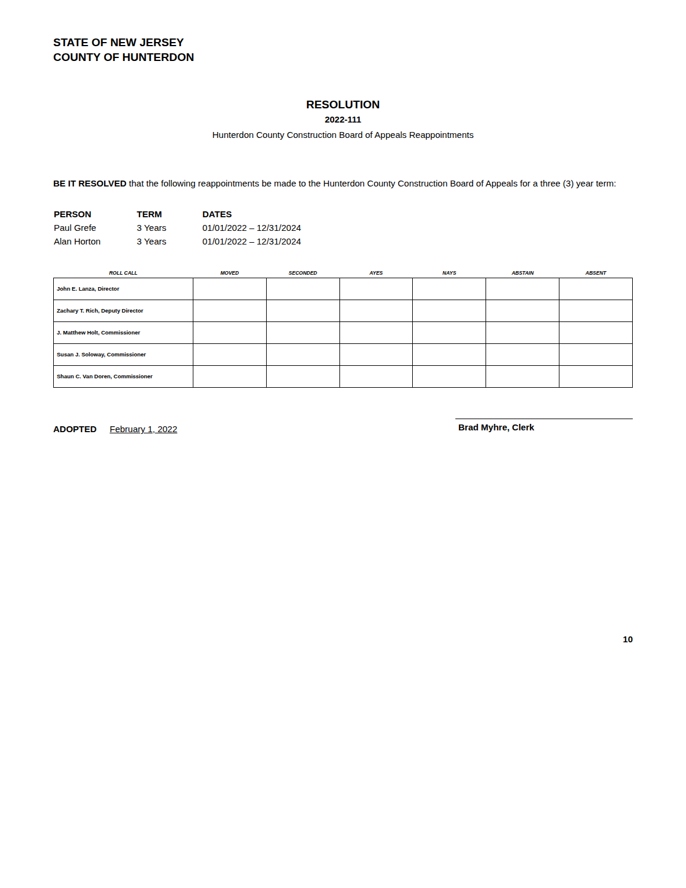STATE OF NEW JERSEY
COUNTY OF HUNTERDON
RESOLUTION
2022-111
Hunterdon County Construction Board of Appeals Reappointments
BE IT RESOLVED that the following reappointments be made to the Hunterdon County Construction Board of Appeals for a three (3) year term:
| PERSON | TERM | DATES |
| --- | --- | --- |
| Paul Grefe | 3 Years | 01/01/2022 – 12/31/2024 |
| Alan Horton | 3 Years | 01/01/2022 – 12/31/2024 |
| ROLL CALL | MOVED | SECONDED | AYES | NAYS | ABSTAIN | ABSENT |
| --- | --- | --- | --- | --- | --- | --- |
| John E. Lanza, Director | | | | | | |
| Zachary T. Rich, Deputy Director | | | | | | |
| J. Matthew Holt, Commissioner | | | | | | |
| Susan J. Soloway, Commissioner | | | | | | |
| Shaun C. Van Doren, Commissioner | | | | | | |
ADOPTED February 1, 2022
Brad Myhre, Clerk
10